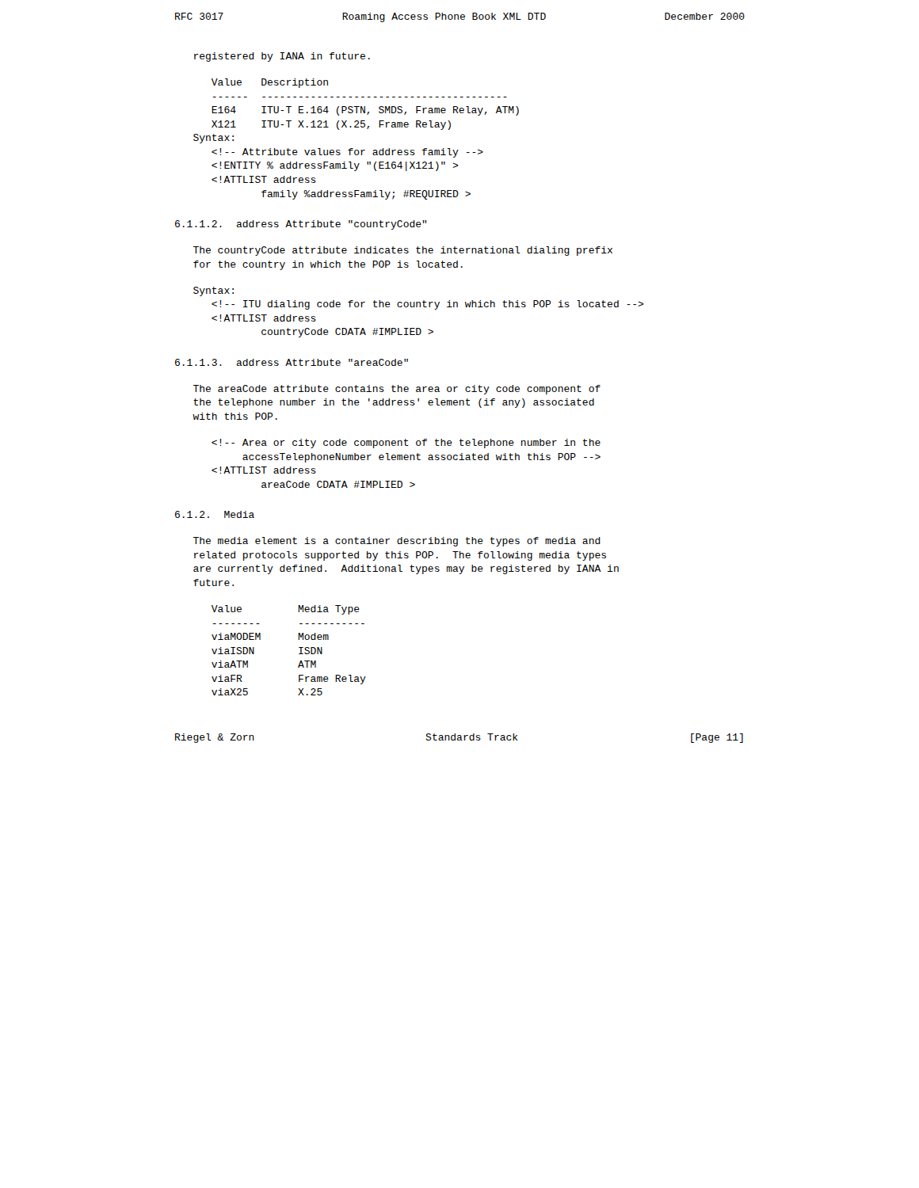RFC 3017 Roaming Access Phone Book XML DTD December 2000
registered by IANA in future.
Value   Description
------  ----------------------------------------
E164    ITU-T E.164 (PSTN, SMDS, Frame Relay, ATM)
X121    ITU-T X.121 (X.25, Frame Relay)
Syntax:
<!-- Attribute values for address family -->
<!ENTITY % addressFamily "(E164|X121)" >
<!ATTLIST address
        family %addressFamily; #REQUIRED >
6.1.1.2. address Attribute "countryCode"
The countryCode attribute indicates the international dialing prefix
for the country in which the POP is located.
Syntax:
<!-- ITU dialing code for the country in which this POP is located -->
<!ATTLIST address
        countryCode CDATA #IMPLIED >
6.1.1.3. address Attribute "areaCode"
The areaCode attribute contains the area or city code component of
the telephone number in the 'address' element (if any) associated
with this POP.
<!-- Area or city code component of the telephone number in the
     accessTelephoneNumber element associated with this POP -->
<!ATTLIST address
        areaCode CDATA #IMPLIED >
6.1.2. Media
The media element is a container describing the types of media and
related protocols supported by this POP. The following media types
are currently defined. Additional types may be registered by IANA in
future.
Value         Media Type
--------      -----------
viaMODEM      Modem
viaISDN       ISDN
viaATM        ATM
viaFR         Frame Relay
viaX25        X.25
Riegel & Zorn Standards Track [Page 11]